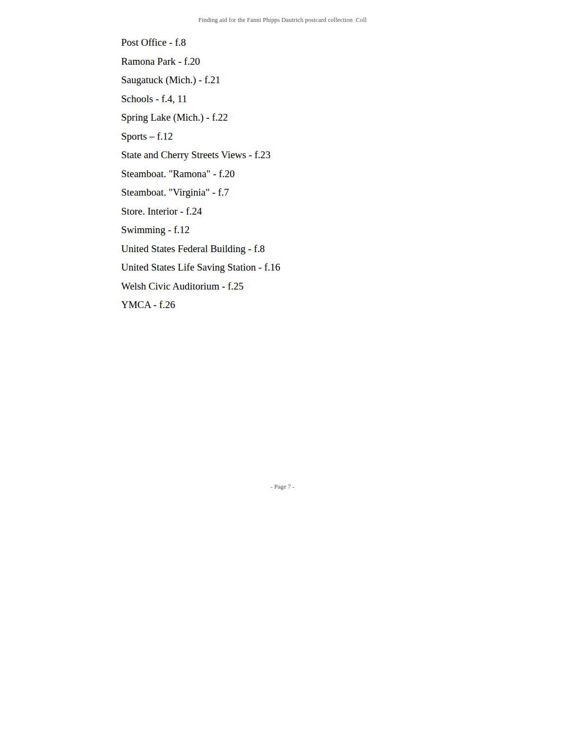Finding aid for the Fanni Phipps Dautrich postcard collection Coll
Post Office - f.8
Ramona Park - f.20
Saugatuck (Mich.) - f.21
Schools - f.4, 11
Spring Lake (Mich.) - f.22
Sports – f.12
State and Cherry Streets Views - f.23
Steamboat. "Ramona" - f.20
Steamboat. "Virginia" - f.7
Store. Interior - f.24
Swimming - f.12
United States Federal Building - f.8
United States Life Saving Station - f.16
Welsh Civic Auditorium - f.25
YMCA - f.26
- Page 7 -